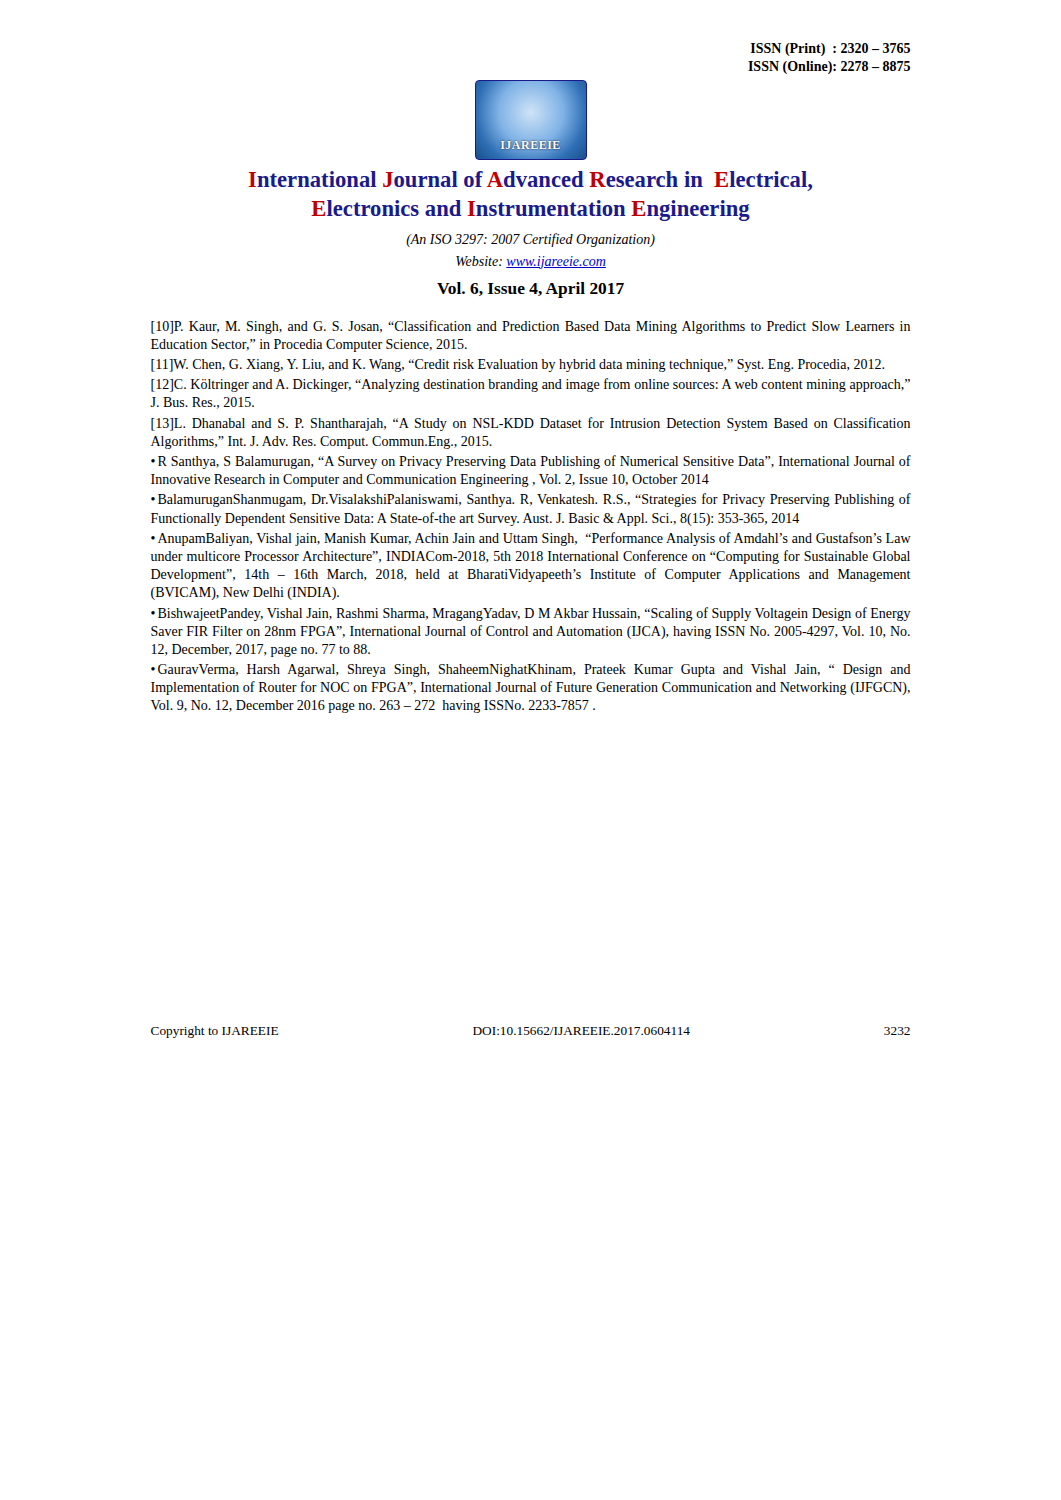ISSN (Print) : 2320 – 3765
ISSN (Online): 2278 – 8875
International Journal of Advanced Research in Electrical,
Electronics and Instrumentation Engineering
(An ISO 3297: 2007 Certified Organization)
Website: www.ijareeie.com
Vol. 6, Issue 4, April 2017
[10]P. Kaur, M. Singh, and G. S. Josan, “Classification and Prediction Based Data Mining Algorithms to Predict Slow Learners in Education Sector,” in Procedia Computer Science, 2015.
[11]W. Chen, G. Xiang, Y. Liu, and K. Wang, “Credit risk Evaluation by hybrid data mining technique,” Syst. Eng. Procedia, 2012.
[12]C. Költringer and A. Dickinger, “Analyzing destination branding and image from online sources: A web content mining approach,” J. Bus. Res., 2015.
[13]L. Dhanabal and S. P. Shantharajah, “A Study on NSL-KDD Dataset for Intrusion Detection System Based on Classification Algorithms,” Int. J. Adv. Res. Comput. Commun.Eng., 2015.
R Santhya, S Balamurugan, “A Survey on Privacy Preserving Data Publishing of Numerical Sensitive Data”, International Journal of Innovative Research in Computer and Communication Engineering , Vol. 2, Issue 10, October 2014
BalamuruganShanmugam, Dr.VisalakshiPalaniswami, Santhya. R, Venkatesh. R.S., “Strategies for Privacy Preserving Publishing of Functionally Dependent Sensitive Data: A State-of-the art Survey. Aust. J. Basic & Appl. Sci., 8(15): 353-365, 2014
AnupamBaliyan, Vishal jain, Manish Kumar, Achin Jain and Uttam Singh, “Performance Analysis of Amdahl’s and Gustafson’s Law under multicore Processor Architecture”, INDIACom-2018, 5th 2018 International Conference on “Computing for Sustainable Global Development”, 14th – 16th March, 2018, held at BharatiVidyapeeth’s Institute of Computer Applications and Management (BVICAM), New Delhi (INDIA).
BishwajeetPandey, Vishal Jain, Rashmi Sharma, MragangYadav, D M Akbar Hussain, “Scaling of Supply Voltagein Design of Energy Saver FIR Filter on 28nm FPGA”, International Journal of Control and Automation (IJCA), having ISSN No. 2005-4297, Vol. 10, No. 12, December, 2017, page no. 77 to 88.
GauravVerma, Harsh Agarwal, Shreya Singh, ShaheemNighatKhinam, Prateek Kumar Gupta and Vishal Jain, “ Design and Implementation of Router for NOC on FPGA”, International Journal of Future Generation Communication and Networking (IJFGCN), Vol. 9, No. 12, December 2016 page no. 263 – 272 having ISSNo. 2233-7857 .
Copyright to IJAREEIE
DOI:10.15662/IJAREEIE.2017.0604114
3232